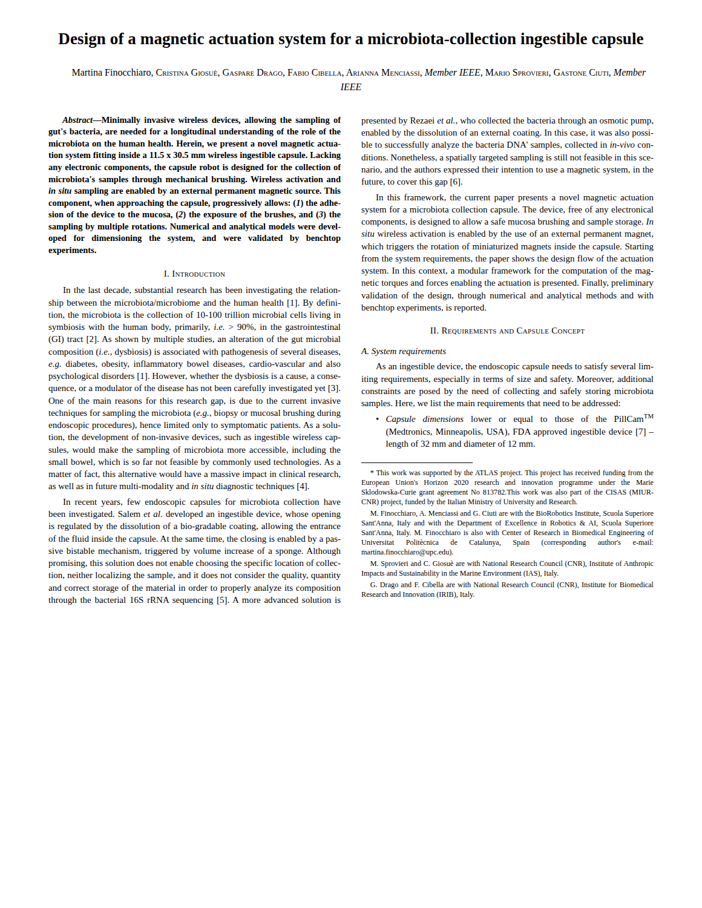Design of a magnetic actuation system for a microbiota-collection ingestible capsule
Martina Finocchiaro, Cristina Giosuè, Gaspare Drago, Fabio Cibella, Arianna Menciassi, Member IEEE, Mario Sprovieri, Gastone Ciuti, Member IEEE
Abstract—Minimally invasive wireless devices, allowing the sampling of gut's bacteria, are needed for a longitudinal understanding of the role of the microbiota on the human health. Herein, we present a novel magnetic actuation system fitting inside a 11.5 x 30.5 mm wireless ingestible capsule. Lacking any electronic components, the capsule robot is designed for the collection of microbiota's samples through mechanical brushing. Wireless activation and in situ sampling are enabled by an external permanent magnetic source. This component, when approaching the capsule, progressively allows: (1) the adhesion of the device to the mucosa, (2) the exposure of the brushes, and (3) the sampling by multiple rotations. Numerical and analytical models were developed for dimensioning the system, and were validated by benchtop experiments.
I. Introduction
In the last decade, substantial research has been investigating the relationship between the microbiota/microbiome and the human health [1]. By definition, the microbiota is the collection of 10-100 trillion microbial cells living in symbiosis with the human body, primarily, i.e. > 90%, in the gastrointestinal (GI) tract [2]. As shown by multiple studies, an alteration of the gut microbial composition (i.e., dysbiosis) is associated with pathogenesis of several diseases, e.g. diabetes, obesity, inflammatory bowel diseases, cardio-vascular and also psychological disorders [1]. However, whether the dysbiosis is a cause, a consequence, or a modulator of the disease has not been carefully investigated yet [3]. One of the main reasons for this research gap, is due to the current invasive techniques for sampling the microbiota (e.g., biopsy or mucosal brushing during endoscopic procedures), hence limited only to symptomatic patients. As a solution, the development of non-invasive devices, such as ingestible wireless capsules, would make the sampling of microbiota more accessible, including the small bowel, which is so far not feasible by commonly used technologies. As a matter of fact, this alternative would have a massive impact in clinical research, as well as in future multi-modality and in situ diagnostic techniques [4].
In recent years, few endoscopic capsules for microbiota collection have been investigated. Salem et al. developed an ingestible device, whose opening is regulated by the dissolution of a bio-gradable coating, allowing the entrance of the fluid inside the capsule. At the same time, the closing is enabled by a passive bistable mechanism, triggered by volume increase of a sponge. Although promising, this solution does not enable choosing the specific location of collection, neither localizing the sample, and it does not consider the quality, quantity and correct storage of the material in order to properly analyze its composition through the bacterial 16S rRNA sequencing [5]. A more advanced solution is presented by Rezaei et al., who collected the bacteria through an osmotic pump, enabled by the dissolution of an external coating. In this case, it was also possible to successfully analyze the bacteria DNA' samples, collected in in-vivo conditions. Nonetheless, a spatially targeted sampling is still not feasible in this scenario, and the authors expressed their intention to use a magnetic system, in the future, to cover this gap [6].
In this framework, the current paper presents a novel magnetic actuation system for a microbiota collection capsule. The device, free of any electronical components, is designed to allow a safe mucosa brushing and sample storage. In situ wireless activation is enabled by the use of an external permanent magnet, which triggers the rotation of miniaturized magnets inside the capsule. Starting from the system requirements, the paper shows the design flow of the actuation system. In this context, a modular framework for the computation of the magnetic torques and forces enabling the actuation is presented. Finally, preliminary validation of the design, through numerical and analytical methods and with benchtop experiments, is reported.
II. Requirements and Capsule Concept
A. System requirements
As an ingestible device, the endoscopic capsule needs to satisfy several limiting requirements, especially in terms of size and safety. Moreover, additional constraints are posed by the need of collecting and safely storing microbiota samples. Here, we list the main requirements that need to be addressed:
Capsule dimensions lower or equal to those of the PillCamTM (Medtronics, Minneapolis, USA), FDA approved ingestible device [7] – length of 32 mm and diameter of 12 mm.
* This work was supported by the ATLAS project. This project has received funding from the European Union's Horizon 2020 research and innovation programme under the Marie Sklodowska-Curie grant agreement No 813782.This work was also part of the CISAS (MIUR-CNR) project, funded by the Italian Ministry of University and Research.
M. Finocchiaro, A. Menciassi and G. Ciuti are with the BioRobotics Institute, Scuola Superiore Sant'Anna, Italy and with the Department of Excellence in Robotics & AI, Scuola Superiore Sant'Anna, Italy. M. Finocchiaro is also with Center of Research in Biomedical Engineering of Universitat Politècnica de Catalunya, Spain (corresponding author's e-mail: martina.finocchiaro@upc.edu).
M. Sprovieri and C. Giosuè are with National Research Council (CNR), Institute of Anthropic Impacts and Sustainability in the Marine Environment (IAS), Italy.
G. Drago and F. Cibella are with National Research Council (CNR), Institute for Biomedical Research and Innovation (IRIB), Italy.